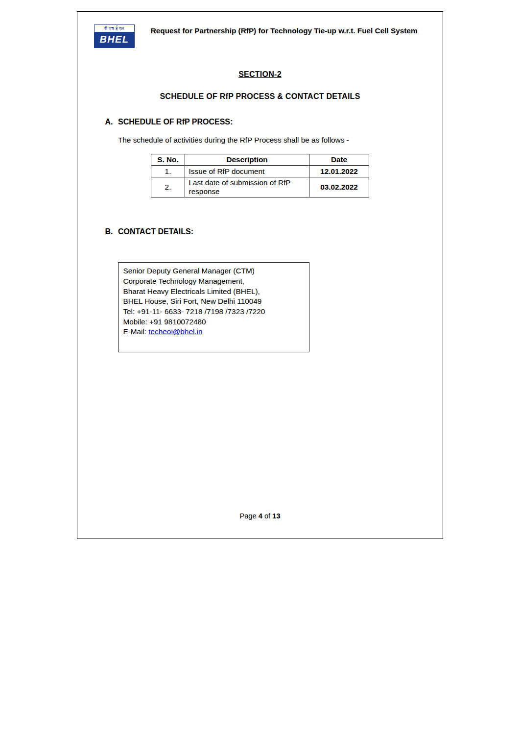बी एच ई एल
BHEL
Request for Partnership (RfP) for Technology Tie-up w.r.t. Fuel Cell System
SECTION-2
SCHEDULE OF RfP PROCESS & CONTACT DETAILS
A. SCHEDULE OF RfP PROCESS:
The schedule of activities during the RfP Process shall be as follows -
| S. No. | Description | Date |
| --- | --- | --- |
| 1. | Issue of RfP document | 12.01.2022 |
| 2. | Last date of submission of RfP response | 03.02.2022 |
B. CONTACT DETAILS:
Senior Deputy General Manager (CTM)
Corporate Technology Management,
Bharat Heavy Electricals Limited (BHEL),
BHEL House, Siri Fort, New Delhi 110049
Tel: +91-11- 6633- 7218 /7198 /7323 /7220
Mobile: +91 9810072480
E-Mail: techeoi@bhel.in
Page 4 of 13